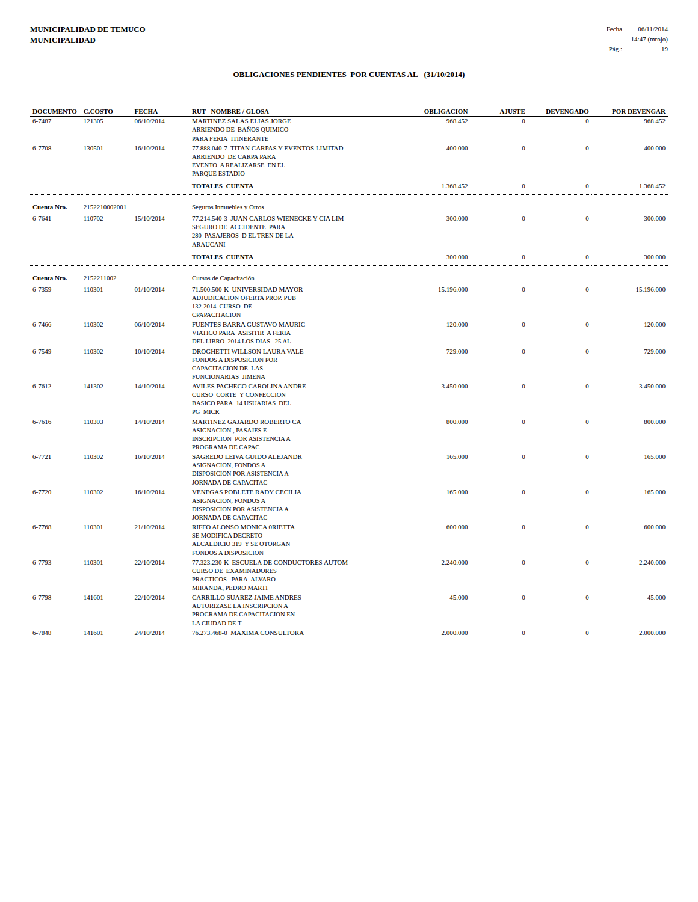MUNICIPALIDAD DE TEMUCO
MUNICIPALIDAD
Fecha 06/11/2014
14:47 (mrojo)
Pág.: 19
OBLIGACIONES PENDIENTES POR CUENTAS AL (31/10/2014)
| DOCUMENTO | C.COSTO | FECHA | RUT NOMBRE / GLOSA | OBLIGACION | AJUSTE | DEVENGADO | POR DEVENGAR |
| --- | --- | --- | --- | --- | --- | --- | --- |
| 6-7487 | 121305 | 06/10/2014 | MARTINEZ SALAS ELIAS JORGE | 968.452 | 0 | 0 | 968.452 |
| | ARRIENDO DE BAÑOS QUIMICO PARA FERIA ITINERANTE | |
| 6-7708 | 130501 | 16/10/2014 | 77.888.040-7 TITAN CARPAS Y EVENTOS LIMITAD | 400.000 | 0 | 0 | 400.000 |
| | ARRIENDO DE CARPA PARA EVENTO A REALIZARSE EN EL PARQUE ESTADIO | |
| | TOTALES CUENTA | 1.368.452 | 0 | 0 | 1.368.452 |
| Cuenta Nro. | 2152210002001 | Seguros Inmuebles y Otros | |
| 6-7641 | 110702 | 15/10/2014 | 77.214.540-3 JUAN CARLOS WIENECKE Y CIA LIM | 300.000 | 0 | 0 | 300.000 |
| | SEGURO DE ACCIDENTE PARA 280 PASAJEROS D EL TREN DE LA ARAUCANI | |
| | TOTALES CUENTA | 300.000 | 0 | 0 | 300.000 |
| Cuenta Nro. | 2152211002 | Cursos de Capacitación | |
| 6-7359 | 110301 | 01/10/2014 | 71.500.500-K UNIVERSIDAD MAYOR | 15.196.000 | 0 | 0 | 15.196.000 |
| | ADJUDICACION OFERTA PROP. PUB 132-2014 CURSO DE CPAPACITACION | |
| 6-7466 | 110302 | 06/10/2014 | FUENTES BARRA GUSTAVO MAURIC | 120.000 | 0 | 0 | 120.000 |
| | VIATICO PARA ASISITIR A FERIA DEL LIBRO 2014 LOS DIAS 25 AL | |
| 6-7549 | 110302 | 10/10/2014 | DROGHETTI WILLSON LAURA VALE | 729.000 | 0 | 0 | 729.000 |
| | FONDOS A DISPOSICION POR CAPACITACION DE LAS FUNCIONARIAS JIMENA | |
| 6-7612 | 141302 | 14/10/2014 | AVILES PACHECO CAROLINA ANDRE | 3.450.000 | 0 | 0 | 3.450.000 |
| | CURSO CORTE Y CONFECCION BASICO PARA 14 USUARIAS DEL PG MICR | |
| 6-7616 | 110303 | 14/10/2014 | MARTINEZ GAJARDO ROBERTO CA | 800.000 | 0 | 0 | 800.000 |
| | ASIGNACION , PASAJES E INSCRIPCION POR ASISTENCIA A PROGRAMA DE CAPAC | |
| 6-7721 | 110302 | 16/10/2014 | SAGREDO LEIVA GUIDO ALEJANDR | 165.000 | 0 | 0 | 165.000 |
| | ASIGNACION, FONDOS A DISPOSICION POR ASISTENCIA A JORNADA DE CAPACITAC | |
| 6-7720 | 110302 | 16/10/2014 | VENEGAS POBLETE RADY CECILIA | 165.000 | 0 | 0 | 165.000 |
| | ASIGNACION, FONDOS A DISPOSICION POR ASISTENCIA A JORNADA DE CAPACITAC | |
| 6-7768 | 110301 | 21/10/2014 | RIFFO ALONSO MONICA 0RIETTA | 600.000 | 0 | 0 | 600.000 |
| | SE MODIFICA DECRETO ALCALDICIO 319 Y SE OTORGAN FONDOS A DISPOSICION | |
| 6-7793 | 110301 | 22/10/2014 | 77.323.230-K ESCUELA DE CONDUCTORES AUTOM | 2.240.000 | 0 | 0 | 2.240.000 |
| | CURSO DE EXAMINADORES PRACTICOS PARA ALVARO MIRANDA, PEDRO MARTI | |
| 6-7798 | 141601 | 22/10/2014 | CARRILLO SUAREZ JAIME ANDRES | 45.000 | 0 | 0 | 45.000 |
| | AUTORIZASE LA INSCRIPCION A PROGRAMA DE CAPACITACION EN LA CIUDAD DE T | |
| 6-7848 | 141601 | 24/10/2014 | 76.273.468-0 MAXIMA CONSULTORA | 2.000.000 | 0 | 0 | 2.000.000 |